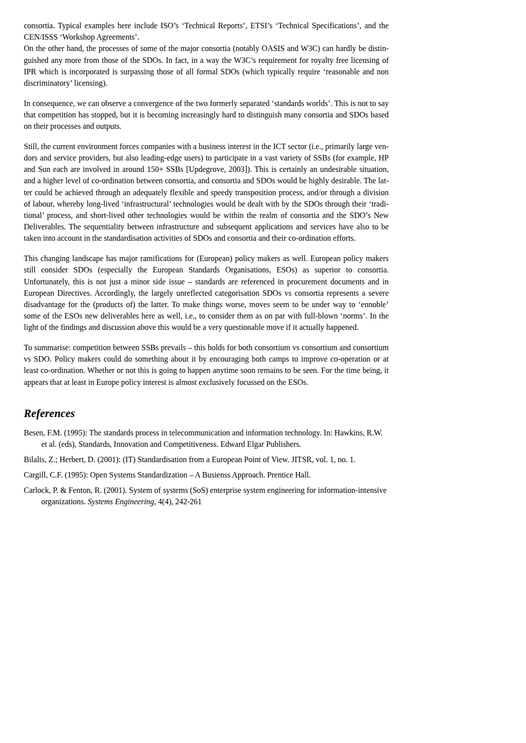consortia. Typical examples here include ISO’s ‘Technical Reports’, ETSI’s ‘Technical Specifications’, and the CEN/ISSS ‘Workshop Agreements’.
On the other hand, the processes of some of the major consortia (notably OASIS and W3C) can hardly be distinguished any more from those of the SDOs. In fact, in a way the W3C’s requirement for royalty free licensing of IPR which is incorporated is surpassing those of all formal SDOs (which typically require ‘reasonable and non discriminatory’ licensing).
In consequence, we can observe a convergence of the two formerly separated ‘standards worlds’. This is not to say that competition has stopped, but it is becoming increasingly hard to distinguish many consortia and SDOs based on their processes and outputs.
Still, the current environment forces companies with a business interest in the ICT sector (i.e., primarily large vendors and service providers, but also leading-edge users) to participate in a vast variety of SSBs (for example, HP and Sun each are involved in around 150+ SSBs [Updegrove, 2003]). This is certainly an undesirable situation, and a higher level of co-ordination between consortia, and consortia and SDOs would be highly desirable. The latter could be achieved through an adequately flexible and speedy transposition process, and/or through a division of labour, whereby long-lived ‘infrastructural’ technologies would be dealt with by the SDOs through their ‘traditional’ process, and short-lived other technologies would be within the realm of consortia and the SDO’s New Deliverables. The sequentiality between infrastructure and subsequent applications and services have also to be taken into account in the standardisation activities of SDOs and consortia and their co-ordination efforts.
This changing landscape has major ramifications for (European) policy makers as well. European policy makers still consider SDOs (especially the European Standards Organisations, ESOs) as superior to consortia. Unfortunately, this is not just a minor side issue – standards are referenced in procurement documents and in European Directives. Accordingly, the largely unreflected categorisation SDOs vs consortia represents a severe disadvantage for the (products of) the latter. To make things worse, moves seem to be under way to ‘ennoble’ some of the ESOs new deliverables here as well, i.e., to consider them as on par with full-blown ‘norms’. In the light of the findings and discussion above this would be a very questionable move if it actually happened.
To summarise: competition between SSBs prevails – this holds for both consortium vs consortium and consortium vs SDO. Policy makers could do something about it by encouraging both camps to improve co-operation or at least co-ordination. Whether or not this is going to happen anytime soon remains to be seen. For the time being, it appears that at least in Europe policy interest is almost exclusively focussed on the ESOs.
References
Besen, F.M. (1995): The standards process in telecommunication and information technology. In: Hawkins, R.W. et al. (eds), Standards, Innovation and Competitiveness. Edward Elgar Publishers.
Bilalis, Z.; Herbert, D. (2001): (IT) Standardisation from a European Point of View. JITSR, vol. 1, no. 1.
Cargill, C.F. (1995): Open Systems Standardization – A Busienss Approach. Prentice Hall.
Carlock, P. & Fenton, R. (2001). System of systems (SoS) enterprise system engineering for information-intensive organizations. Systems Engineering, 4(4), 242-261